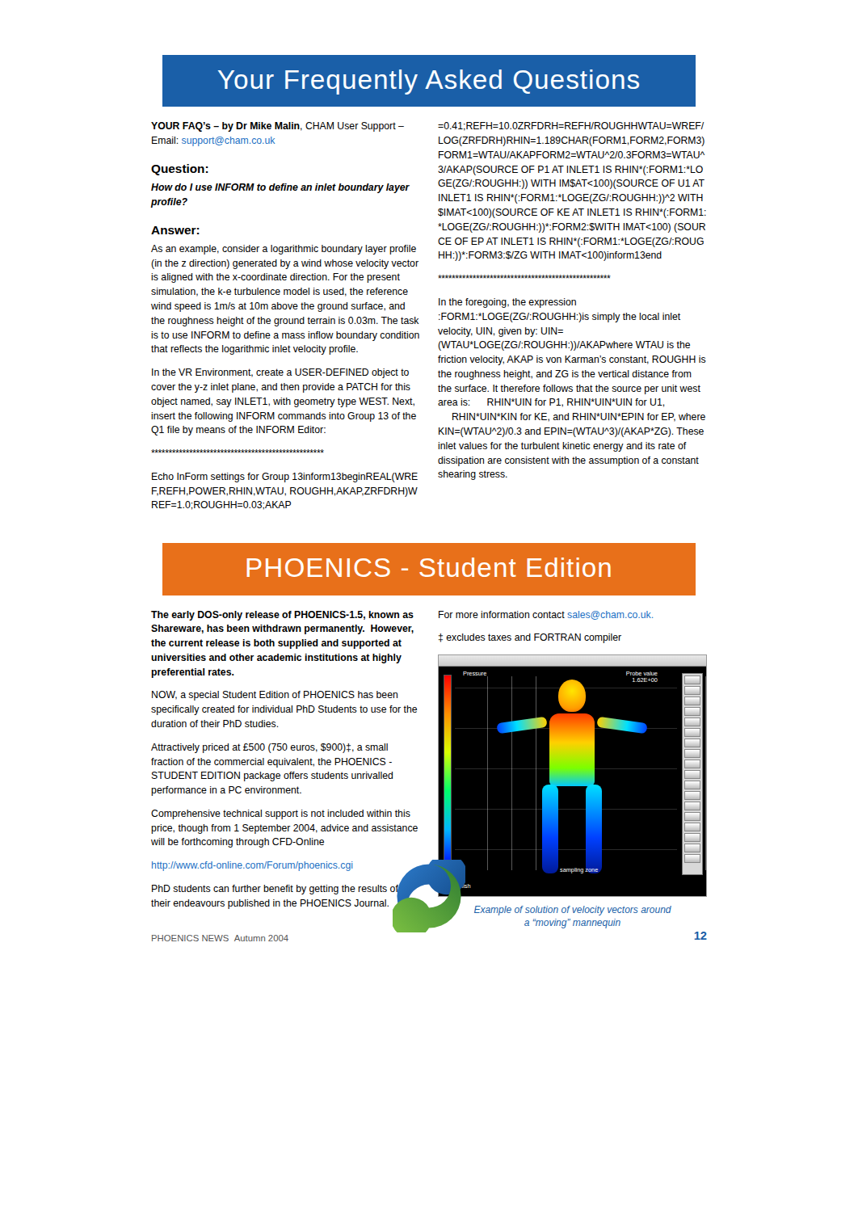Your Frequently Asked Questions
YOUR FAQ’s – by Dr Mike Malin, CHAM User Support – Email: support@cham.co.uk
Question:
How do I use INFORM to define an inlet boundary layer profile?
Answer:
As an example, consider a logarithmic boundary layer profile (in the z direction) generated by a wind whose velocity vector is aligned with the x-coordinate direction. For the present simulation, the k-e turbulence model is used, the reference wind speed is 1m/s at 10m above the ground surface, and the roughness height of the ground terrain is 0.03m. The task is to use INFORM to define a mass inflow boundary condition that reflects the logarithmic inlet velocity profile.
In the VR Environment, create a USER-DEFINED object to cover the y-z inlet plane, and then provide a PATCH for this object named, say INLET1, with geometry type WEST. Next, insert the following INFORM commands into Group 13 of the Q1 file by means of the INFORM Editor:
**************************************************
Echo InForm settings for Group 13inform13beginREAL(WREF,REFH,POWER,RHIN,WTAU, ROUGHH,AKAP,ZRFDRH)WREF=1.0;ROUGHH=0.03;AKAP
=0.41;REFH=10.0ZRFDRH=REFH/ROUGHHWTAU=WREF/LOG(ZRFDRH)RHIN=1.189CHAR(FORM1,FORM2,FORM3)FORM1=WTAU/AKAPFORM2=WTAU^2/0.3FORM3=WTAU^3/AKAP(SOURCE OF P1 AT INLET1 IS RHIN*(:FORM1:*LOGE(ZG/:ROUGHH:)) WITH IM$AT<100)(SOURCE OF U1 AT INLET1 IS RHIN*(:FORM1:*LOGE(ZG/:ROUGHH:))^2 WITH $IMAT<100)(SOURCE OF KE AT INLET1 IS RHIN*(:FORM1:*LOGE(ZG/:ROUGHH:))*:FORM2:$WITH IMAT<100) (SOURCE OF EP AT INLET1 IS RHIN*(:FORM1:*LOGE(ZG/:ROUGHH:))*:FORM3:$/ZG WITH IMAT<100)inform13end
**************************************************
In the foregoing, the expression :FORM1:*LOGE(ZG/:ROUGHH:)is simply the local inlet velocity, UIN, given by: UIN=(WTAU*LOGE(ZG/:ROUGHH:))/AKAPwhere WTAU is the friction velocity, AKAP is von Karman’s constant, ROUGHH is the roughness height, and ZG is the vertical distance from the surface. It therefore follows that the source per unit west area is: RHIN*UIN for P1, RHIN*UIN*UIN for U1, RHIN*UIN*KIN for KE, and RHIN*UIN*EPIN for EP, where KIN=(WTAU^2)/0.3 and EPIN=(WTAU^3)/(AKAP*ZG). These inlet values for the turbulent kinetic energy and its rate of dissipation are consistent with the assumption of a constant shearing stress.
PHOENICS - Student Edition
The early DOS-only release of PHOENICS-1.5, known as Shareware, has been withdrawn permanently. However, the current release is both supplied and supported at universities and other academic institutions at highly preferential rates.
NOW, a special Student Edition of PHOENICS has been specifically created for individual PhD Students to use for the duration of their PhD studies.
Attractively priced at £500 (750 euros, $900)‡, a small fraction of the commercial equivalent, the PHOENICS - STUDENT EDITION package offers students unrivalled performance in a PC environment.
Comprehensive technical support is not included within this price, though from 1 September 2004, advice and assistance will be forthcoming through CFD-Online
http://www.cfd-online.com/Forum/phoenics.cgi
PhD students can further benefit by getting the results of their endeavours published in the PHOENICS Journal.
For more information contact sales@cham.co.uk.
‡ excludes taxes and FORTRAN compiler
Pressure Probe value 1.62E+00 sampling zone Finish
Example of solution of velocity vectors around
a “moving” mannequin
PHOENICS NEWS Autumn 2004
12